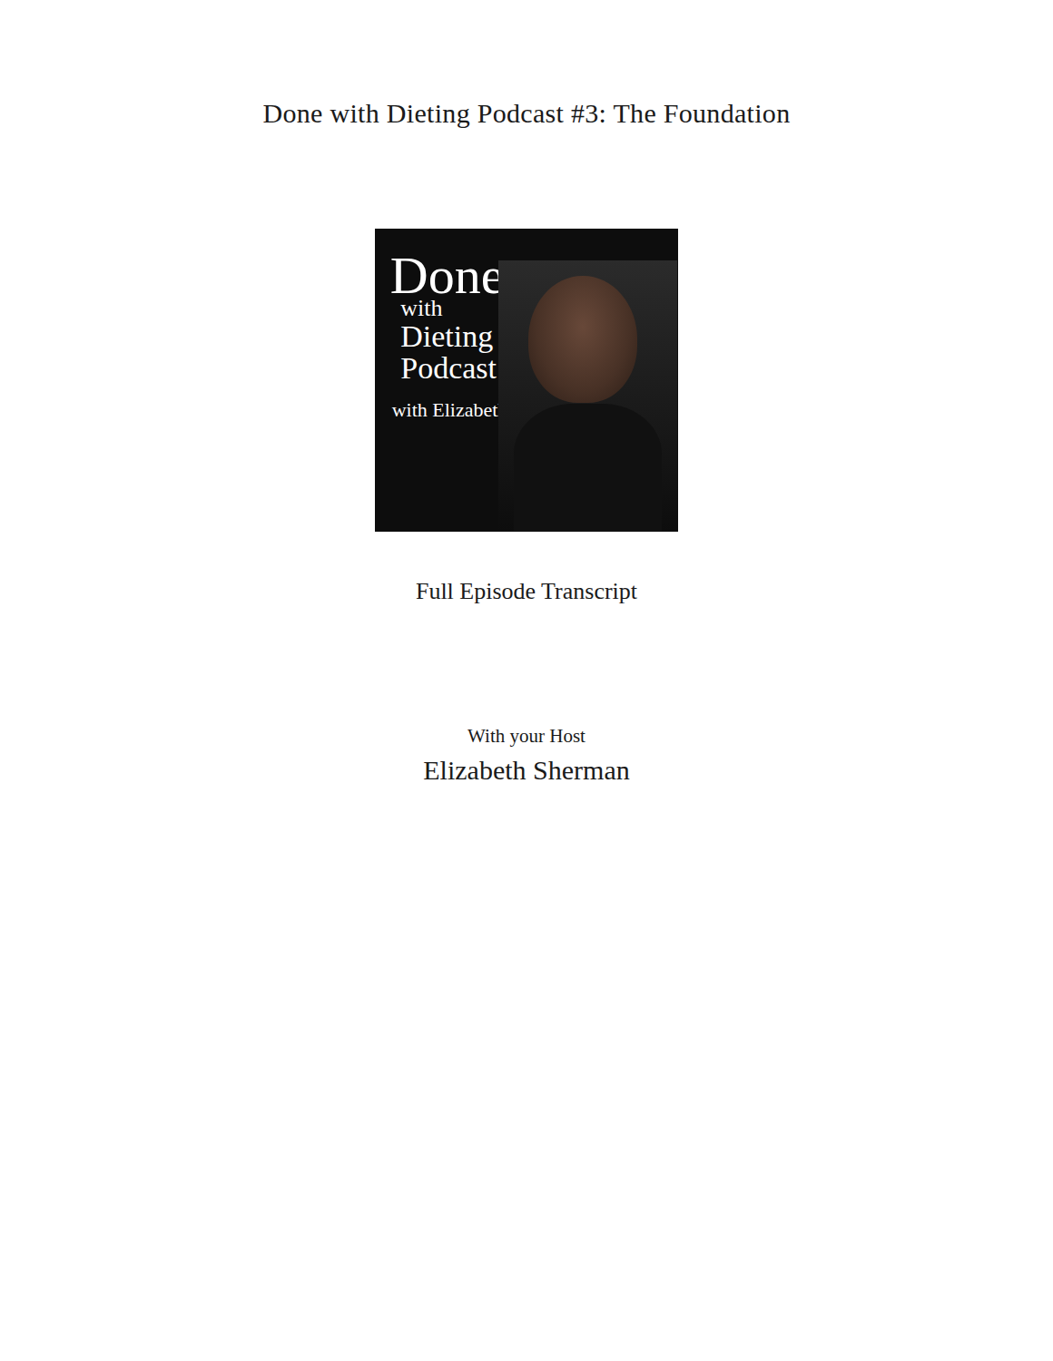Done with Dieting Podcast #3: The Foundation
Done with Dieting Podcast with Elizabeth Sherman
Full Episode Transcript
With your Host Elizabeth Sherman